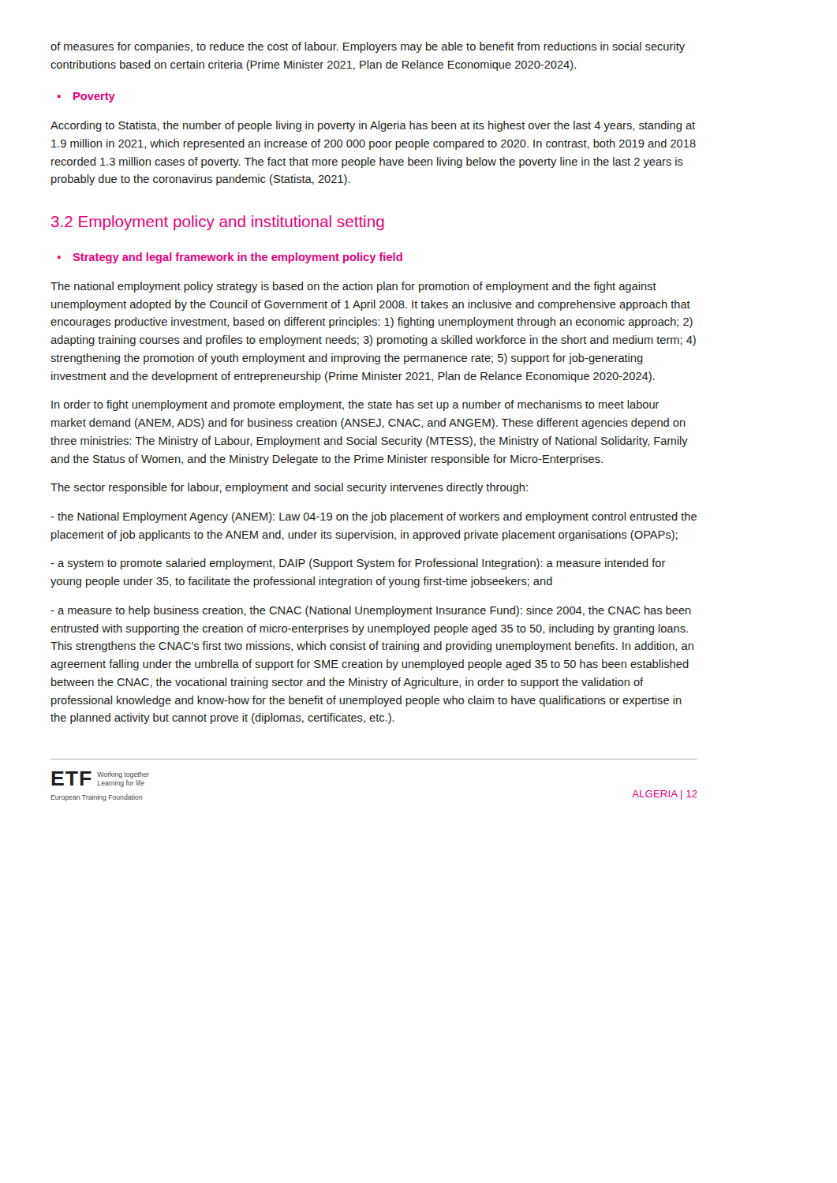of measures for companies, to reduce the cost of labour. Employers may be able to benefit from reductions in social security contributions based on certain criteria (Prime Minister 2021, Plan de Relance Economique 2020-2024).
Poverty
According to Statista, the number of people living in poverty in Algeria has been at its highest over the last 4 years, standing at 1.9 million in 2021, which represented an increase of 200 000 poor people compared to 2020. In contrast, both 2019 and 2018 recorded 1.3 million cases of poverty. The fact that more people have been living below the poverty line in the last 2 years is probably due to the coronavirus pandemic (Statista, 2021).
3.2 Employment policy and institutional setting
Strategy and legal framework in the employment policy field
The national employment policy strategy is based on the action plan for promotion of employment and the fight against unemployment adopted by the Council of Government of 1 April 2008. It takes an inclusive and comprehensive approach that encourages productive investment, based on different principles: 1) fighting unemployment through an economic approach; 2) adapting training courses and profiles to employment needs; 3) promoting a skilled workforce in the short and medium term; 4) strengthening the promotion of youth employment and improving the permanence rate; 5) support for job-generating investment and the development of entrepreneurship (Prime Minister 2021, Plan de Relance Economique 2020-2024).
In order to fight unemployment and promote employment, the state has set up a number of mechanisms to meet labour market demand (ANEM, ADS) and for business creation (ANSEJ, CNAC, and ANGEM). These different agencies depend on three ministries: The Ministry of Labour, Employment and Social Security (MTESS), the Ministry of National Solidarity, Family and the Status of Women, and the Ministry Delegate to the Prime Minister responsible for Micro-Enterprises.
The sector responsible for labour, employment and social security intervenes directly through:
- the National Employment Agency (ANEM): Law 04-19 on the job placement of workers and employment control entrusted the placement of job applicants to the ANEM and, under its supervision, in approved private placement organisations (OPAPs);
- a system to promote salaried employment, DAIP (Support System for Professional Integration): a measure intended for young people under 35, to facilitate the professional integration of young first-time jobseekers; and
- a measure to help business creation, the CNAC (National Unemployment Insurance Fund): since 2004, the CNAC has been entrusted with supporting the creation of micro-enterprises by unemployed people aged 35 to 50, including by granting loans. This strengthens the CNAC's first two missions, which consist of training and providing unemployment benefits. In addition, an agreement falling under the umbrella of support for SME creation by unemployed people aged 35 to 50 has been established between the CNAC, the vocational training sector and the Ministry of Agriculture, in order to support the validation of professional knowledge and know-how for the benefit of unemployed people who claim to have qualifications or expertise in the planned activity but cannot prove it (diplomas, certificates, etc.).
ETF Working together
Learning for life
European Training Foundation
ALGERIA | 12